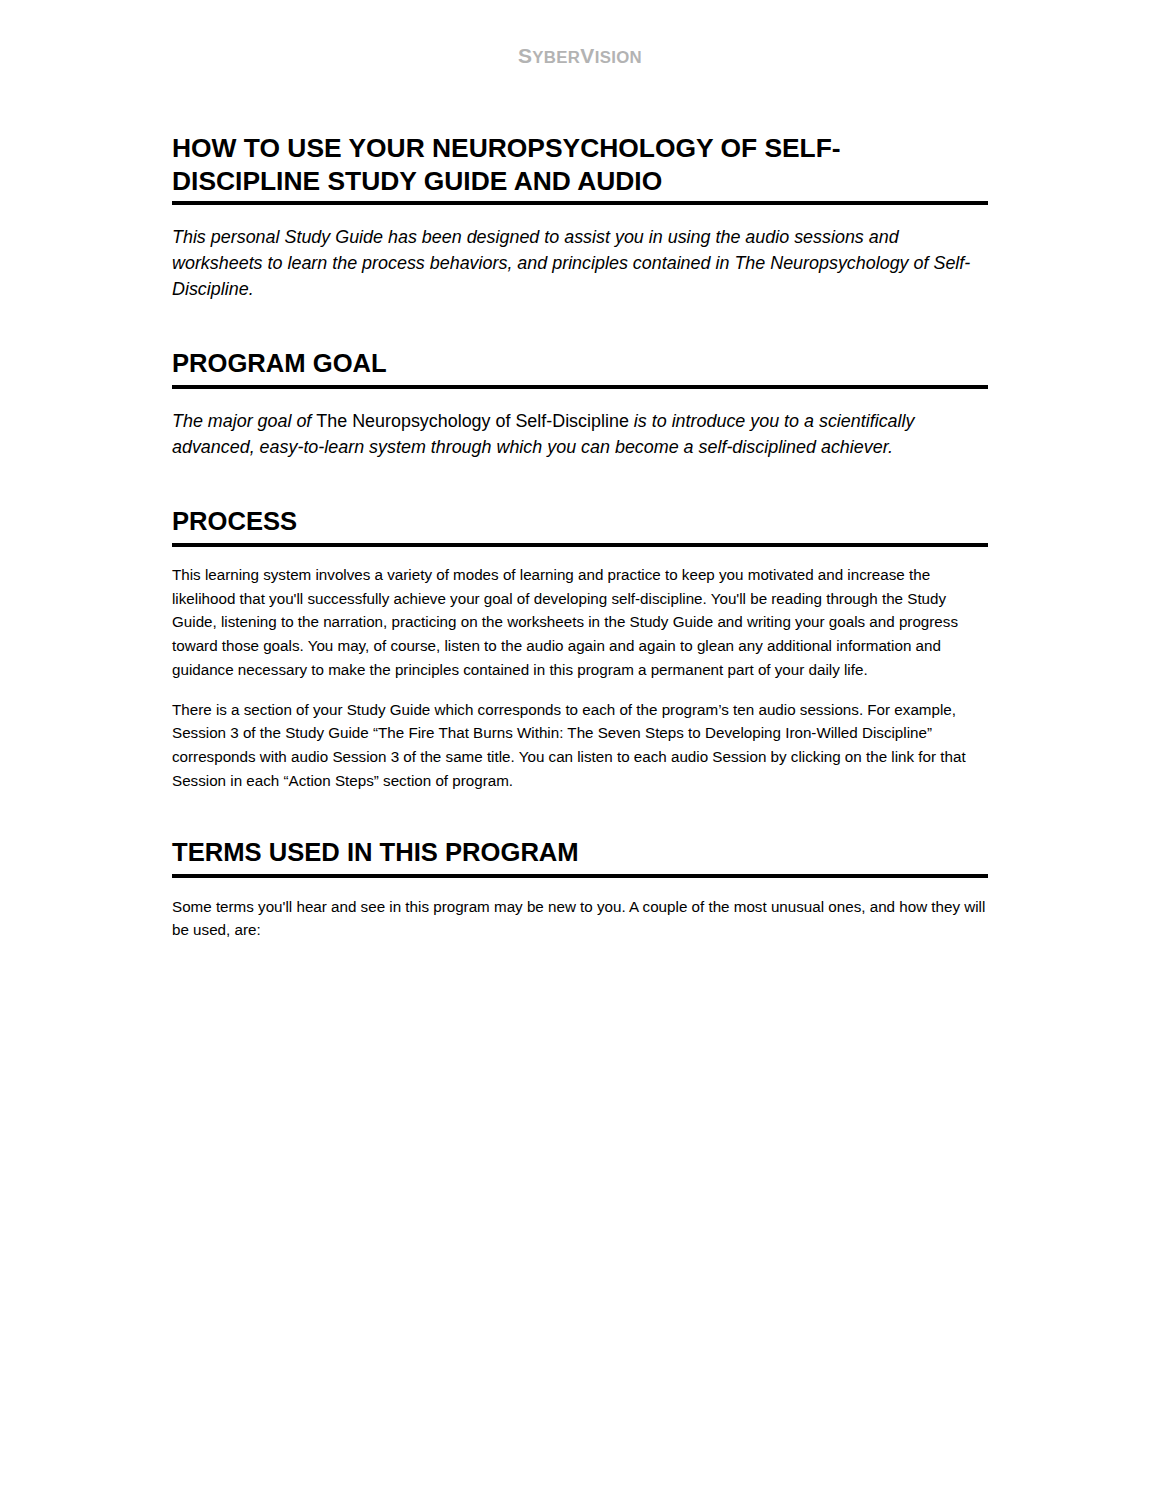SYBERVISION
How to Use Your Neuropsychology of Self-Discipline Study Guide and Audio
This personal Study Guide has been designed to assist you in using the audio sessions and worksheets to learn the process behaviors, and principles contained in The Neuropsychology of Self-Discipline.
Program Goal
The major goal of The Neuropsychology of Self-Discipline is to introduce you to a scientifically advanced, easy-to-learn system through which you can become a self-disciplined achiever.
Process
This learning system involves a variety of modes of learning and practice to keep you motivated and increase the likelihood that you'll successfully achieve your goal of developing self-discipline. You'll be reading through the Study Guide, listening to the narration, practicing on the worksheets in the Study Guide and writing your goals and progress toward those goals. You may, of course, listen to the audio again and again to glean any additional information and guidance necessary to make the principles contained in this program a permanent part of your daily life.
There is a section of your Study Guide which corresponds to each of the program’s ten audio sessions. For example, Session 3 of the Study Guide “The Fire That Burns Within: The Seven Steps to Developing Iron-Willed Discipline” corresponds with audio Session 3 of the same title. You can listen to each audio Session by clicking on the link for that Session in each “Action Steps” section of program.
Terms Used in This Program
Some terms you'll hear and see in this program may be new to you. A couple of the most unusual ones, and how they will be used, are: